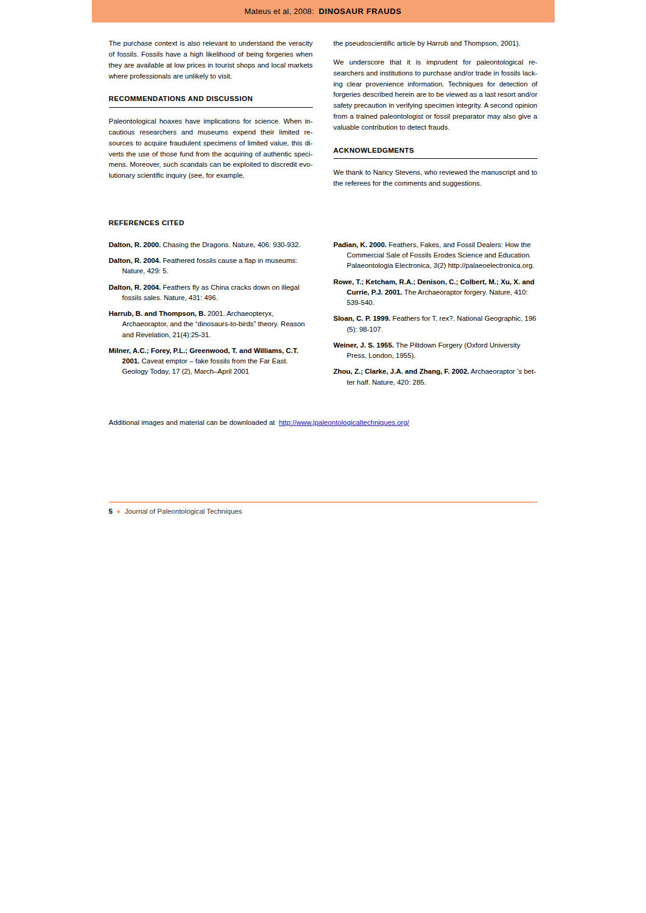Mateus et al, 2008: DINOSAUR FRAUDS
The purchase context is also relevant to understand the veracity of fossils. Fossils have a high likelihood of being forgeries when they are available at low prices in tourist shops and local markets where professionals are unlikely to visit.
Recommendations and Discussion
Paleontological hoaxes have implications for science. When incautious researchers and museums expend their limited resources to acquire fraudulent specimens of limited value, this diverts the use of those fund from the acquiring of authentic specimens. Moreover, such scandals can be exploited to discredit evolutionary scientific inquiry (see, for example,
the pseudoscientific article by Harrub and Thompson, 2001).
We underscore that it is imprudent for paleontological researchers and institutions to purchase and/or trade in fossils lacking clear provenience information. Techniques for detection of forgeries described herein are to be viewed as a last resort and/or safety precaution in verifying specimen integrity. A second opinion from a trained paleontologist or fossil preparator may also give a valuable contribution to detect frauds.
Acknowledgments
We thank to Nancy Stevens, who reviewed the manuscript and to the referees for the comments and suggestions.
References Cited
Dalton, R. 2000. Chasing the Dragons. Nature, 406: 930-932.
Dalton, R. 2004. Feathered fossils cause a flap in museums: Nature, 429: 5.
Dalton, R. 2004. Feathers fly as China cracks down on illegal fossils sales. Nature, 431: 496.
Harrub, B. and Thompson, B. 2001. Archaeopteryx, Archaeoraptor, and the “dinosaurs-to-birds” theory. Reason and Revelation, 21(4):25-31.
Milner, A.C.; Forey, P.L.; Greenwood, T. and Williams, C.T. 2001. Caveat emptor – fake fossils from the Far East. Geology Today, 17 (2), March–April 2001
Padian, K. 2000. Feathers, Fakes, and Fossil Dealers: How the Commercial Sale of Fossils Erodes Science and Education. Palaeontologia Electronica, 3(2) http://palaeoelectronica.org.
Rowe, T.; Ketcham, R.A.; Denison, C.; Colbert, M.; Xu, X. and Currie, P.J. 2001. The Archaeoraptor forgery. Nature, 410: 539-540.
Sloan, C. P. 1999. Feathers for T. rex?. National Geographic, 196 (5): 98-107.
Weiner, J. S. 1955. The Piltdown Forgery (Oxford University Press, London, 1955).
Zhou, Z.; Clarke, J.A. and Zhang, F. 2002. Archaeoraptor ’s better half. Nature, 420: 285.
Additional images and material can be downloaded at http://www.jpaleontologicaltechniques.org/
5 ● Journal of Paleontological Techniques